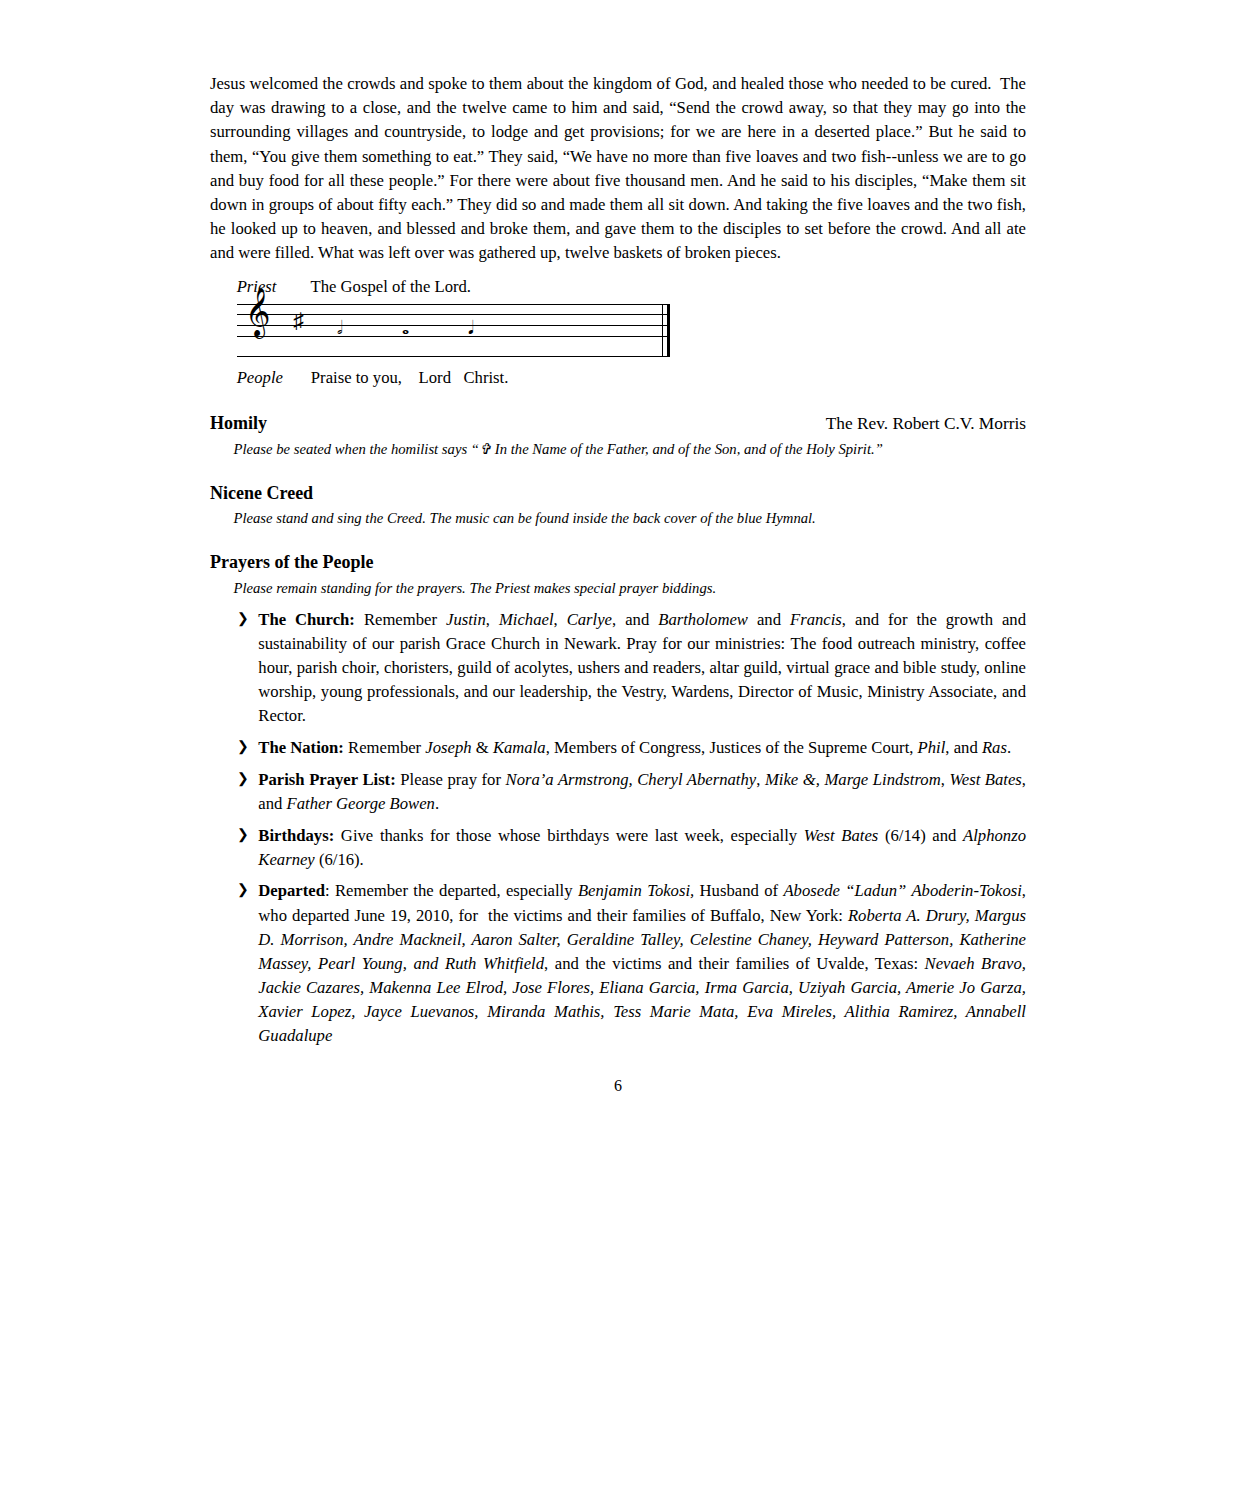Jesus welcomed the crowds and spoke to them about the kingdom of God, and healed those who needed to be cured. The day was drawing to a close, and the twelve came to him and said, “Send the crowd away, so that they may go into the surrounding villages and countryside, to lodge and get provisions; for we are here in a deserted place.” But he said to them, “You give them something to eat.” They said, “We have no more than five loaves and two fish--unless we are to go and buy food for all these people.” For there were about five thousand men. And he said to his disciples, “Make them sit down in groups of about fifty each.” They did so and made them all sit down. And taking the five loaves and the two fish, he looked up to heaven, and blessed and broke them, and gave them to the disciples to set before the crowd. And all ate and were filled. What was left over was gathered up, twelve baskets of broken pieces.
Priest The Gospel of the Lord.
♯ 𝅗𝅥𝅝𝅘𝅥
People Praise to you, Lord Christ.
Homily The Rev. Robert C.V. Morris
Please be seated when the homilist says “✞ In the Name of the Father, and of the Son, and of the Holy Spirit.”
Nicene Creed
Please stand and sing the Creed. The music can be found inside the back cover of the blue Hymnal.
Prayers of the People
Please remain standing for the prayers. The Priest makes special prayer biddings.
The Church: Remember Justin, Michael, Carlye, and Bartholomew and Francis, and for the growth and sustainability of our parish Grace Church in Newark. Pray for our ministries: The food outreach ministry, coffee hour, parish choir, choristers, guild of acolytes, ushers and readers, altar guild, virtual grace and bible study, online worship, young professionals, and our leadership, the Vestry, Wardens, Director of Music, Ministry Associate, and Rector.
The Nation: Remember Joseph & Kamala, Members of Congress, Justices of the Supreme Court, Phil, and Ras.
Parish Prayer List: Please pray for Nora’a Armstrong, Cheryl Abernathy, Mike &, Marge Lindstrom, West Bates, and Father George Bowen.
Birthdays: Give thanks for those whose birthdays were last week, especially West Bates (6/14) and Alphonzo Kearney (6/16).
Departed: Remember the departed, especially Benjamin Tokosi, Husband of Abosede “Ladun” Aboderin-Tokosi, who departed June 19, 2010, for the victims and their families of Buffalo, New York: Roberta A. Drury, Margus D. Morrison, Andre Mackneil, Aaron Salter, Geraldine Talley, Celestine Chaney, Heyward Patterson, Katherine Massey, Pearl Young, and Ruth Whitfield, and the victims and their families of Uvalde, Texas: Nevaeh Bravo, Jackie Cazares, Makenna Lee Elrod, Jose Flores, Eliana Garcia, Irma Garcia, Uziyah Garcia, Amerie Jo Garza, Xavier Lopez, Jayce Luevanos, Miranda Mathis, Tess Marie Mata, Eva Mireles, Alithia Ramirez, Annabell Guadalupe
6